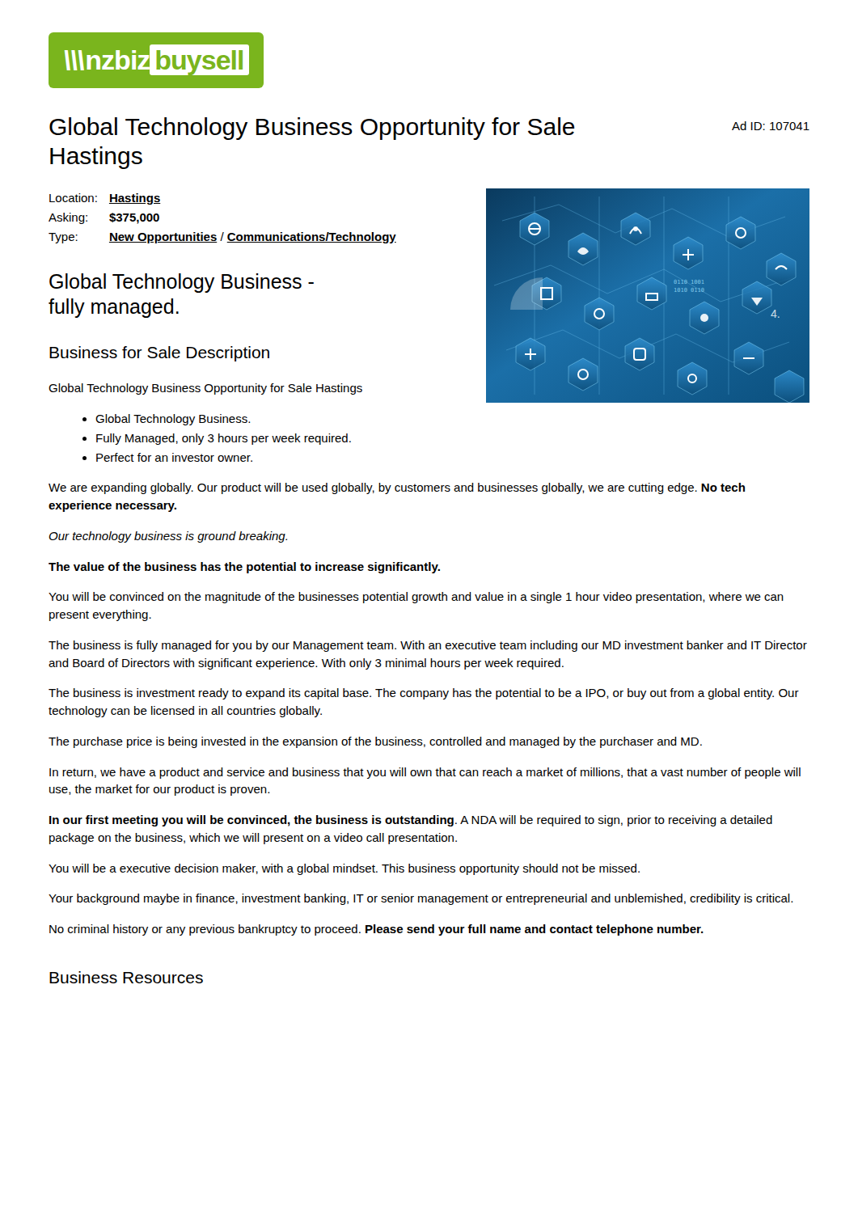\\\nzbizbuysell
Ad ID: 107041
Global Technology Business Opportunity for Sale Hastings
0110 1001 1010 0110 4.
| Location: | Hastings |
| Asking: | $375,000 |
| Type: | New Opportunities / Communications/Technology |
Global Technology Business - fully managed.
Business for Sale Description
Global Technology Business Opportunity for Sale Hastings
Global Technology Business.
Fully Managed, only 3 hours per week required.
Perfect for an investor owner.
We are expanding globally. Our product will be used globally, by customers and businesses globally, we are cutting edge. No tech experience necessary.
Our technology business is ground breaking.
The value of the business has the potential to increase significantly.
You will be convinced on the magnitude of the businesses potential growth and value in a single 1 hour video presentation, where we can present everything.
The business is fully managed for you by our Management team. With an executive team including our MD investment banker and IT Director and Board of Directors with significant experience. With only 3 minimal hours per week required.
The business is investment ready to expand its capital base. The company has the potential to be a IPO, or buy out from a global entity. Our technology can be licensed in all countries globally.
The purchase price is being invested in the expansion of the business, controlled and managed by the purchaser and MD.
In return, we have a product and service and business that you will own that can reach a market of millions, that a vast number of people will use, the market for our product is proven.
In our first meeting you will be convinced, the business is outstanding. A NDA will be required to sign, prior to receiving a detailed package on the business, which we will present on a video call presentation.
You will be a executive decision maker, with a global mindset. This business opportunity should not be missed.
Your background maybe in finance, investment banking, IT or senior management or entrepreneurial and unblemished, credibility is critical.
No criminal history or any previous bankruptcy to proceed. Please send your full name and contact telephone number.
Business Resources